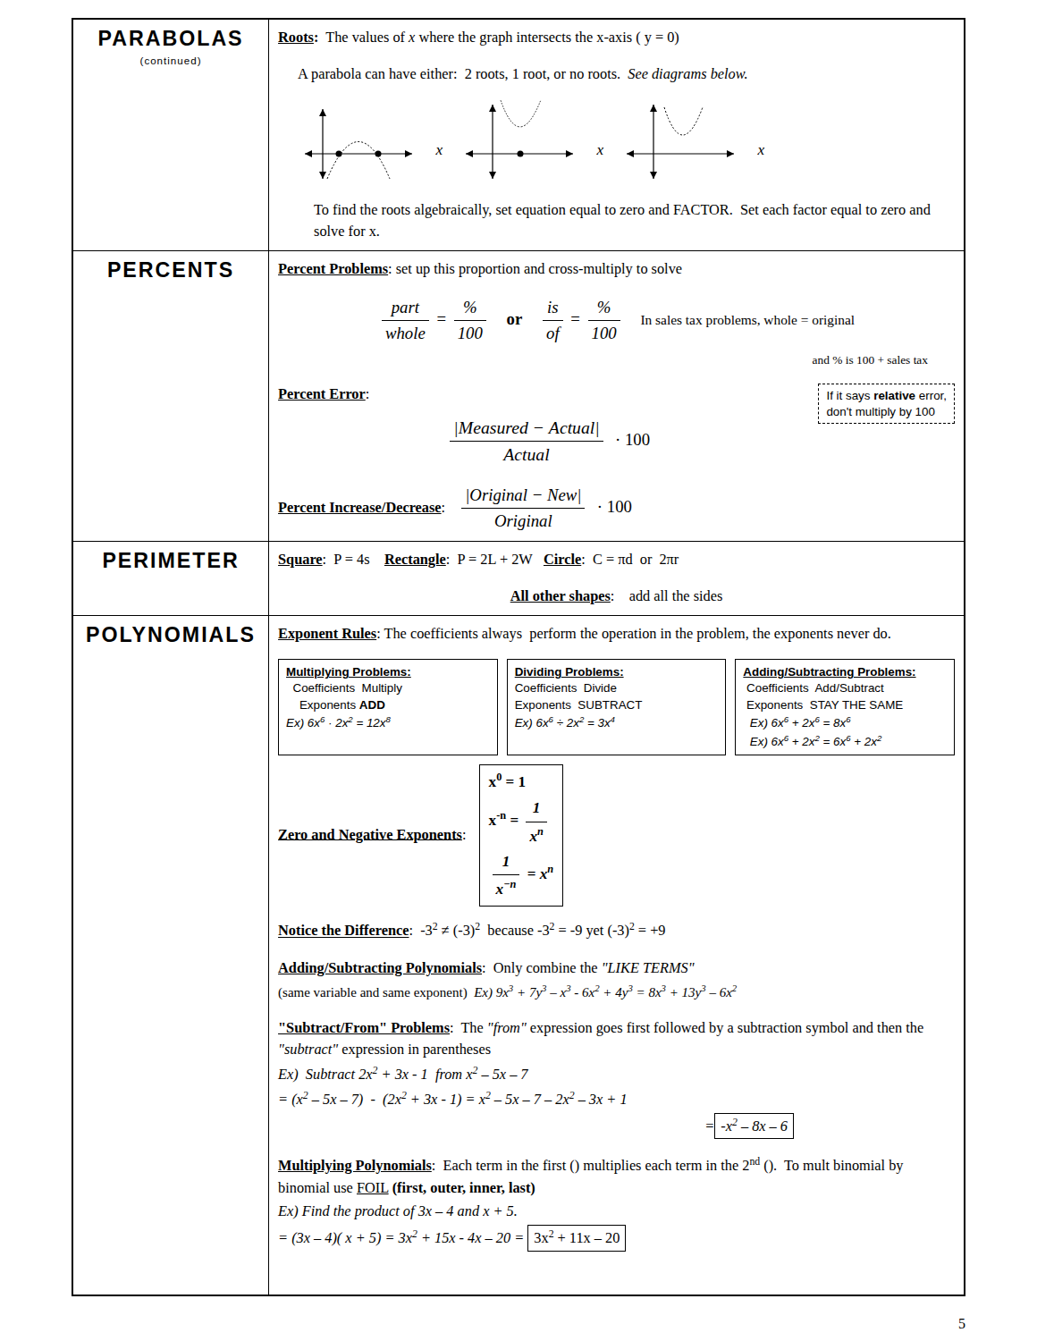| PARABOLAS (continued) | Roots : The values of x where the graph intersects the x-axis ( y = 0) A parabola can have either: 2 roots, 1 root, or no roots. See diagrams below. x x x To find the roots algebraically, set equation equal to zero and FACTOR. Set each factor equal to zero and solve for x. |
| PERCENTS | Percent Problems : set up this proportion and cross-multiply to solve part whole = % 100 or is of = % 100 In sales tax problems, whole = original and % is 100 + sales tax Percent Error : If it says relative error, don't multiply by 100 /Measured − Actual/ Actual · 100 Percent Increase/Decrease : /Original − New/ Original · 100 |
| PERIMETER | Square : P = 4s Rectangle : P = 2L + 2W Circle : C = πd or 2πr All other shapes : add all the sides |
| POLYNOMIALS | Exponent Rules : The coefficients always perform the operation in the problem, the exponents never do. Multiplying Problems: Coefficients Multiply Exponents ADD Ex) 6x 6 · 2x 2 = 12x 8 Dividing Problems: Coefficients Divide Exponents SUBTRACT Ex) 6x 6 ÷ 2x 2 = 3x 4 Adding/Subtracting Problems: Coefficients Add/Subtract Exponents STAY THE SAME Ex) 6x 6 + 2x 6 = 8x 6 Ex) 6x 6 + 2x 2 = 6x 6 + 2x 2 Zero and Negative Exponents : x 0 = 1 x -n = 1 x n 1 x −n = x n Notice the Difference : -3 2 ≠ (-3) 2 because -3 2 = -9 yet (-3) 2 = +9 Adding/Subtracting Polynomials : Only combine the "LIKE TERMS" (same variable and same exponent) Ex) 9x 3 + 7y 3 – x 3 - 6x 2 + 4y 3 = 8x 3 + 13y 3 – 6x 2 "Subtract/From" Problems : The "from" expression goes first followed by a subtraction symbol and then the "subtract" expression in parentheses Ex) Subtract 2x 2 + 3x - 1 from x 2 – 5x – 7 = (x 2 – 5x – 7) - (2x 2 + 3x - 1) = x 2 – 5x – 7 – 2x 2 – 3x + 1 = -x 2 – 8x – 6 Multiplying Polynomials : Each term in the first () multiplies each term in the 2 nd (). To mult binomial by binomial use FOIL (first, outer, inner, last) Ex) Find the product of 3x – 4 and x + 5. = (3x – 4)( x + 5) = 3x 2 + 15x - 4x – 20 = 3x 2 + 11x – 20 |
5